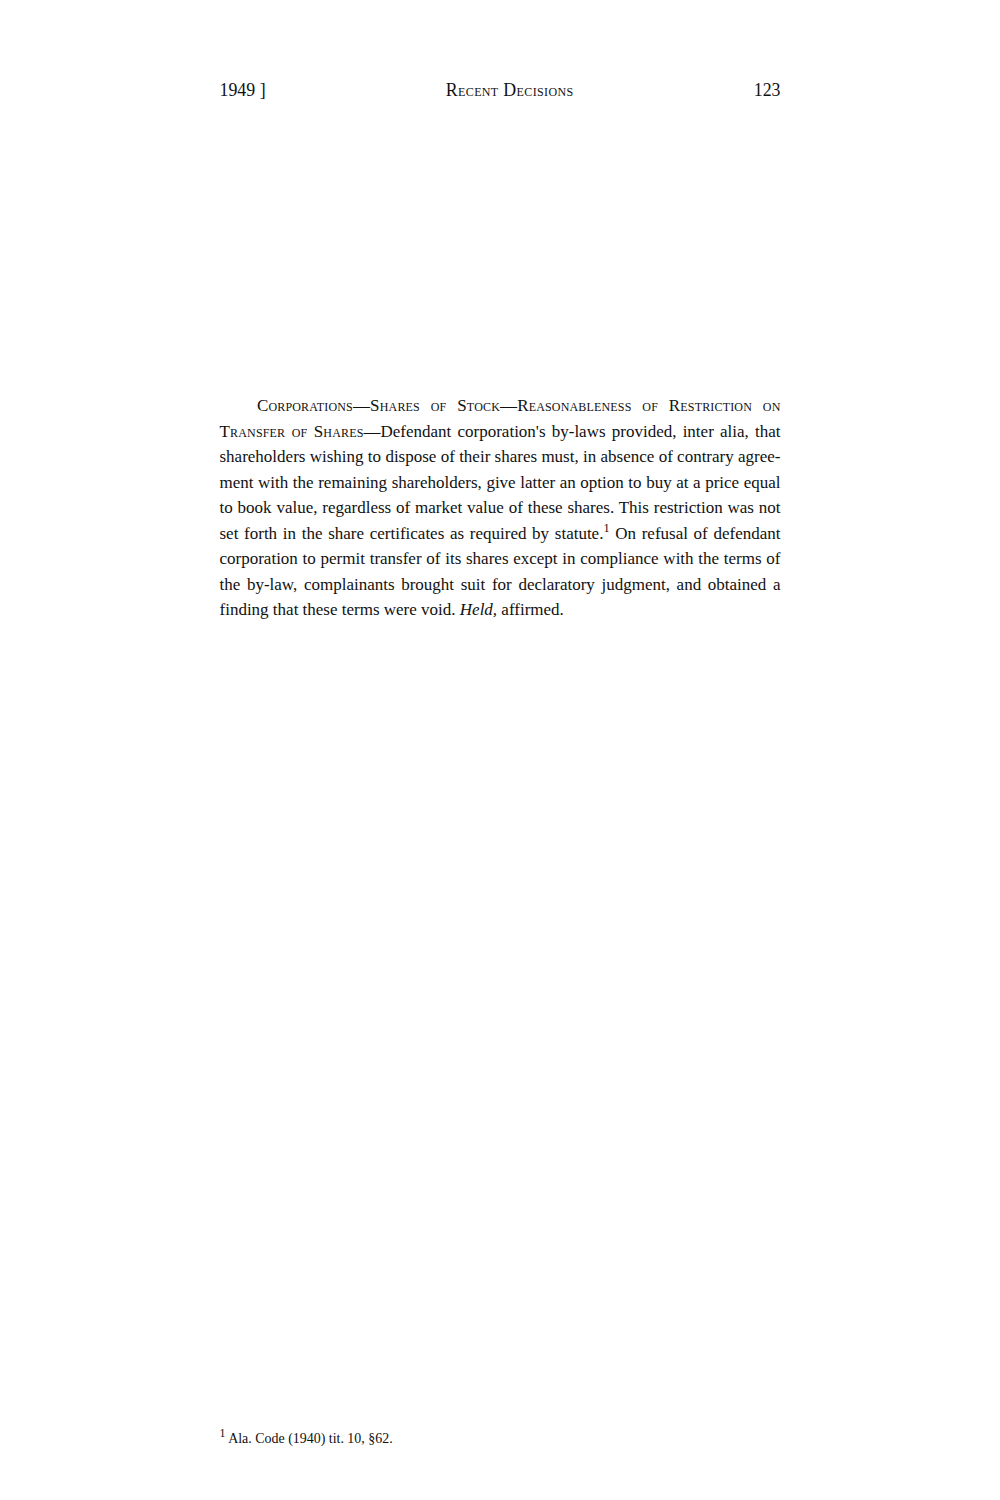1949 ] Recent Decisions 123
Corporations—Shares of Stock—Reasonableness of Restriction on Transfer of Shares—Defendant corporation's by-laws provided, inter alia, that shareholders wishing to dispose of their shares must, in absence of contrary agreement with the remaining shareholders, give latter an option to buy at a price equal to book value, regardless of market value of these shares. This restriction was not set forth in the share certificates as required by statute.1 On refusal of defendant corporation to permit transfer of its shares except in compliance with the terms of the by-law, complainants brought suit for declaratory judgment, and obtained a finding that these terms were void. Held, affirmed.
1 Ala. Code (1940) tit. 10, §62.